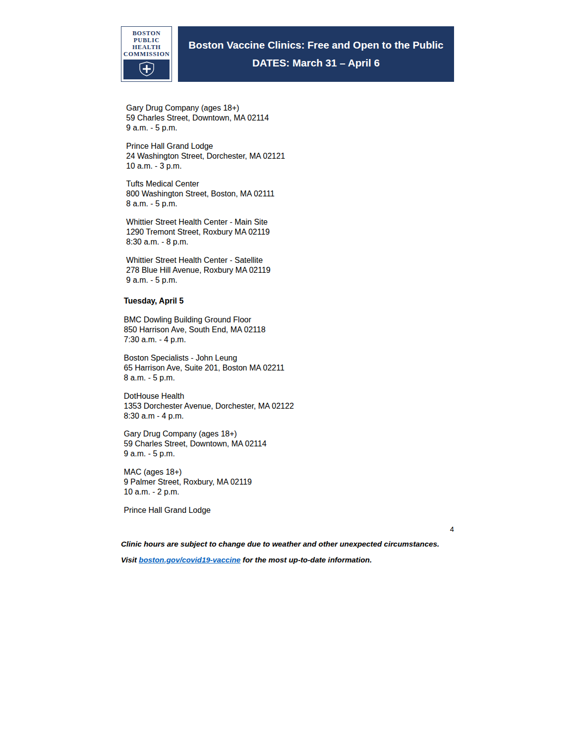Boston
Public
Health
Commission
Boston Vaccine Clinics: Free and Open to the Public
DATES: March 31 – April 6
Gary Drug Company (ages 18+)
59 Charles Street, Downtown, MA 02114
9 a.m. - 5 p.m.
Prince Hall Grand Lodge
24 Washington Street, Dorchester, MA 02121
10 a.m. - 3 p.m.
Tufts Medical Center
800 Washington Street, Boston, MA 02111
8 a.m. - 5 p.m.
Whittier Street Health Center - Main Site
1290 Tremont Street, Roxbury MA 02119
8:30 a.m. - 8 p.m.
Whittier Street Health Center - Satellite
278 Blue Hill Avenue, Roxbury MA 02119
9 a.m. - 5 p.m.
Tuesday, April 5
BMC Dowling Building Ground Floor
850 Harrison Ave, South End, MA 02118
7:30 a.m. - 4 p.m.
Boston Specialists - John Leung
65 Harrison Ave, Suite 201, Boston MA 02211
8 a.m. - 5 p.m.
DotHouse Health
1353 Dorchester Avenue, Dorchester, MA 02122
8:30 a.m - 4 p.m.
Gary Drug Company (ages 18+)
59 Charles Street, Downtown, MA 02114
9 a.m. - 5 p.m.
MAC (ages 18+)
9 Palmer Street, Roxbury, MA 02119
10 a.m. - 2 p.m.
Prince Hall Grand Lodge
4
Clinic hours are subject to change due to weather and other unexpected circumstances.
Visit boston.gov/covid19-vaccine for the most up-to-date information.